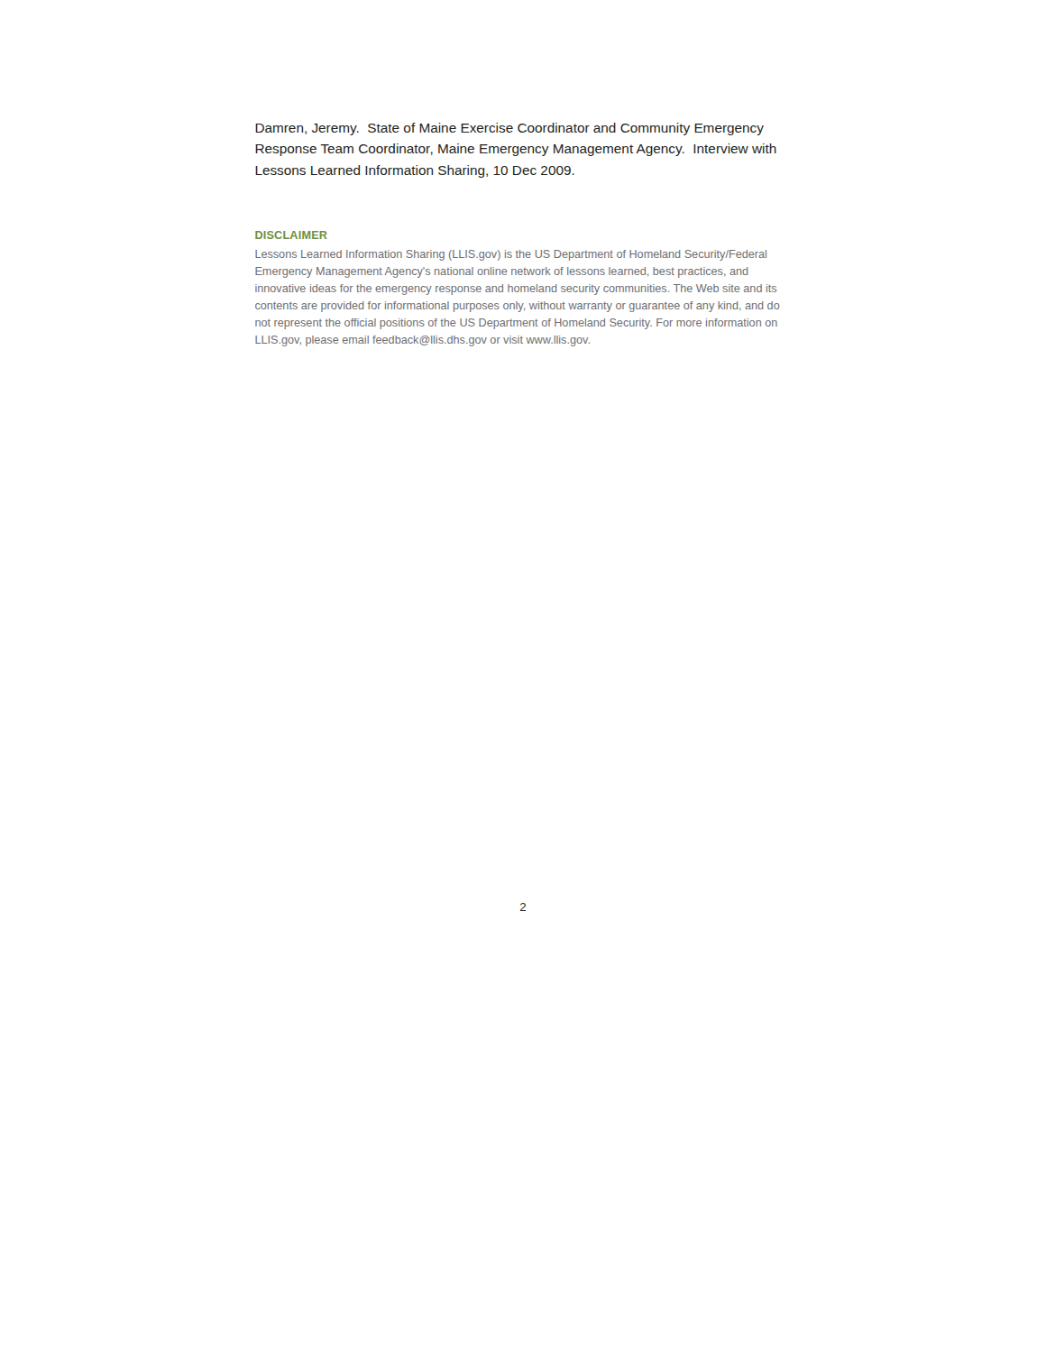Damren, Jeremy. State of Maine Exercise Coordinator and Community Emergency Response Team Coordinator, Maine Emergency Management Agency. Interview with Lessons Learned Information Sharing, 10 Dec 2009.
DISCLAIMER
Lessons Learned Information Sharing (LLIS.gov) is the US Department of Homeland Security/Federal Emergency Management Agency's national online network of lessons learned, best practices, and innovative ideas for the emergency response and homeland security communities. The Web site and its contents are provided for informational purposes only, without warranty or guarantee of any kind, and do not represent the official positions of the US Department of Homeland Security. For more information on LLIS.gov, please email feedback@llis.dhs.gov or visit www.llis.gov.
2